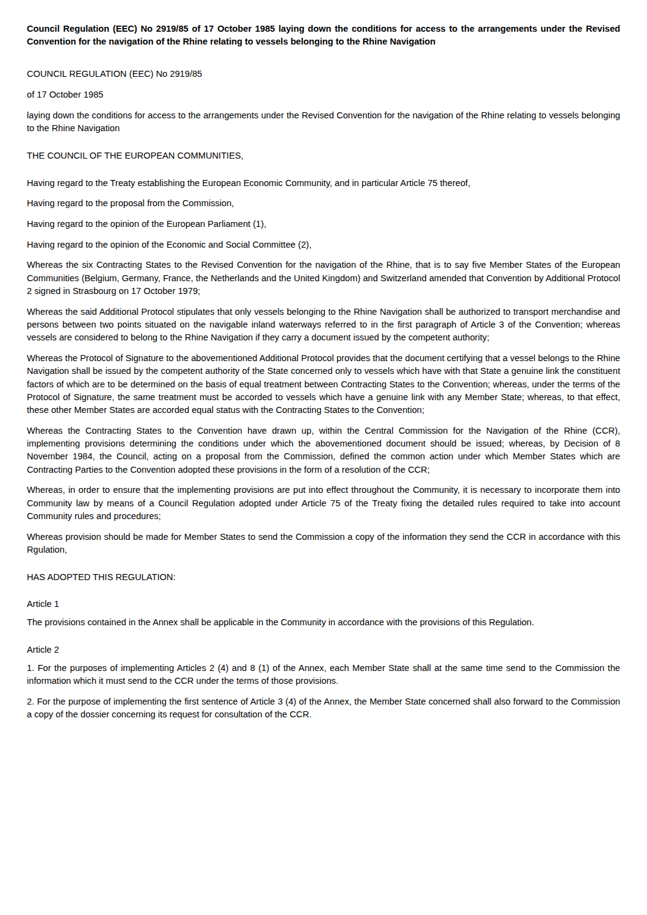Council Regulation (EEC) No 2919/85 of 17 October 1985 laying down the conditions for access to the arrangements under the Revised Convention for the navigation of the Rhine relating to vessels belonging to the Rhine Navigation
COUNCIL REGULATION (EEC) No 2919/85
of 17 October 1985
laying down the conditions for access to the arrangements under the Revised Convention for the navigation of the Rhine relating to vessels belonging to the Rhine Navigation
THE COUNCIL OF THE EUROPEAN COMMUNITIES,
Having regard to the Treaty establishing the European Economic Community, and in particular Article 75 thereof,
Having regard to the proposal from the Commission,
Having regard to the opinion of the European Parliament (1),
Having regard to the opinion of the Economic and Social Committee (2),
Whereas the six Contracting States to the Revised Convention for the navigation of the Rhine, that is to say five Member States of the European Communities (Belgium, Germany, France, the Netherlands and the United Kingdom) and Switzerland amended that Convention by Additional Protocol 2 signed in Strasbourg on 17 October 1979;
Whereas the said Additional Protocol stipulates that only vessels belonging to the Rhine Navigation shall be authorized to transport merchandise and persons between two points situated on the navigable inland waterways referred to in the first paragraph of Article 3 of the Convention; whereas vessels are considered to belong to the Rhine Navigation if they carry a document issued by the competent authority;
Whereas the Protocol of Signature to the abovementioned Additional Protocol provides that the document certifying that a vessel belongs to the Rhine Navigation shall be issued by the competent authority of the State concerned only to vessels which have with that State a genuine link the constituent factors of which are to be determined on the basis of equal treatment between Contracting States to the Convention; whereas, under the terms of the Protocol of Signature, the same treatment must be accorded to vessels which have a genuine link with any Member State; whereas, to that effect, these other Member States are accorded equal status with the Contracting States to the Convention;
Whereas the Contracting States to the Convention have drawn up, within the Central Commission for the Navigation of the Rhine (CCR), implementing provisions determining the conditions under which the abovementioned document should be issued; whereas, by Decision of 8 November 1984, the Council, acting on a proposal from the Commission, defined the common action under which Member States which are Contracting Parties to the Convention adopted these provisions in the form of a resolution of the CCR;
Whereas, in order to ensure that the implementing provisions are put into effect throughout the Community, it is necessary to incorporate them into Community law by means of a Council Regulation adopted under Article 75 of the Treaty fixing the detailed rules required to take into account Community rules and procedures;
Whereas provision should be made for Member States to send the Commission a copy of the information they send the CCR in accordance with this Rgulation,
HAS ADOPTED THIS REGULATION:
Article 1
The provisions contained in the Annex shall be applicable in the Community in accordance with the provisions of this Regulation.
Article 2
1. For the purposes of implementing Articles 2 (4) and 8 (1) of the Annex, each Member State shall at the same time send to the Commission the information which it must send to the CCR under the terms of those provisions.
2. For the purpose of implementing the first sentence of Article 3 (4) of the Annex, the Member State concerned shall also forward to the Commission a copy of the dossier concerning its request for consultation of the CCR.